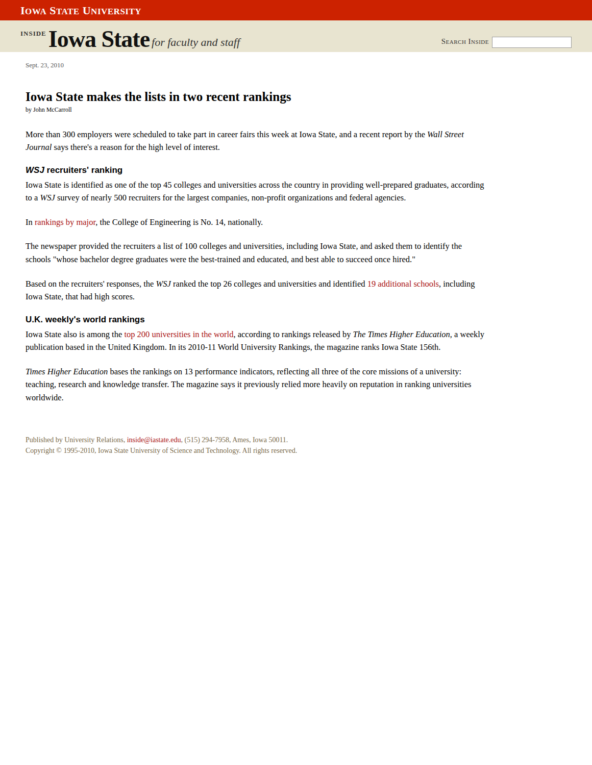IOWA STATE UNIVERSITY
INSIDE Iowa State for faculty and staff
Search Inside
Sept. 23, 2010
Iowa State makes the lists in two recent rankings
by John McCarroll
More than 300 employers were scheduled to take part in career fairs this week at Iowa State, and a recent report by the Wall Street Journal says there's a reason for the high level of interest.
WSJ recruiters' ranking
Iowa State is identified as one of the top 45 colleges and universities across the country in providing well-prepared graduates, according to a WSJ survey of nearly 500 recruiters for the largest companies, non-profit organizations and federal agencies.
In rankings by major, the College of Engineering is No. 14, nationally.
The newspaper provided the recruiters a list of 100 colleges and universities, including Iowa State, and asked them to identify the schools "whose bachelor degree graduates were the best-trained and educated, and best able to succeed once hired."
Based on the recruiters' responses, the WSJ ranked the top 26 colleges and universities and identified 19 additional schools, including Iowa State, that had high scores.
U.K. weekly's world rankings
Iowa State also is among the top 200 universities in the world, according to rankings released by The Times Higher Education, a weekly publication based in the United Kingdom. In its 2010-11 World University Rankings, the magazine ranks Iowa State 156th.
Times Higher Education bases the rankings on 13 performance indicators, reflecting all three of the core missions of a university: teaching, research and knowledge transfer. The magazine says it previously relied more heavily on reputation in ranking universities worldwide.
Published by University Relations, inside@iastate.edu, (515) 294-7958, Ames, Iowa 50011.
Copyright © 1995-2010, Iowa State University of Science and Technology. All rights reserved.